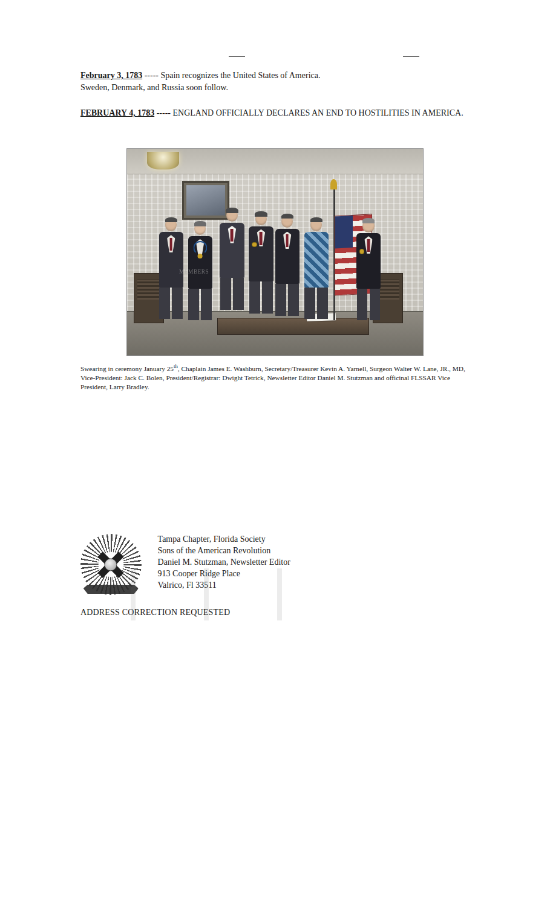February 3, 1783 ----- Spain recognizes the United States of America.
Sweden, Denmark, and Russia soon follow.
FEBRUARY 4, 1783 ----- ENGLAND OFFICIALLY DECLARES AN END TO HOSTILITIES IN AMERICA.
Swearing in ceremony January 25th, Chaplain James E. Washburn, Secretary/Treasurer Kevin A. Yarnell, Surgeon Walter W. Lane, JR., MD, Vice-President: Jack C. Bolen, President/Registrar: Dwight Tetrick, Newsletter Editor Daniel M. Stutzman and officinal FLSSAR Vice President, Larry Bradley.
MEMBERS
Tampa Chapter, Florida Society
Sons of the American Revolution
Daniel M. Stutzman, Newsletter Editor
913 Cooper Ridge Place
Valrico, Fl 33511
ADDRESS CORRECTION REQUESTED